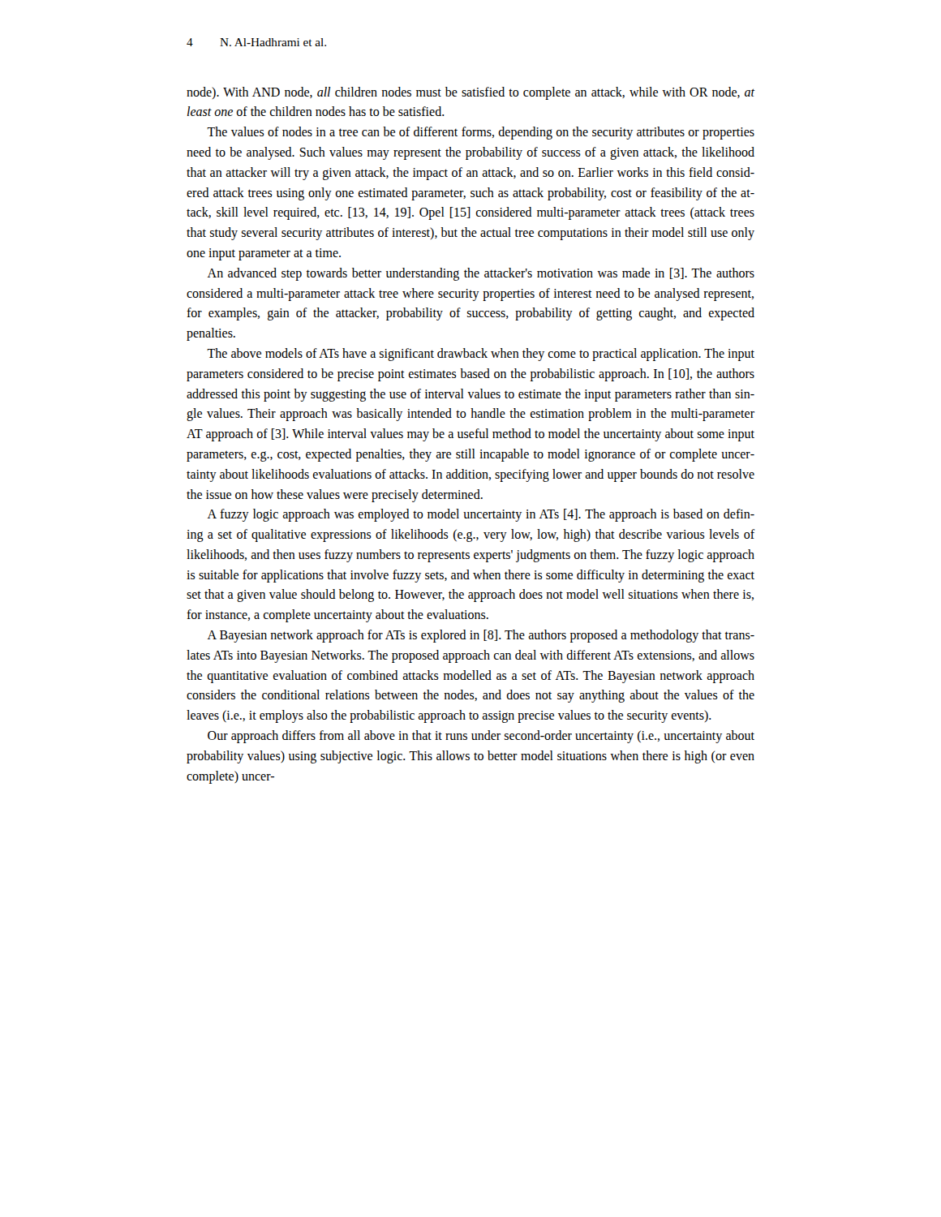4 N. Al-Hadhrami et al.
node). With AND node, all children nodes must be satisfied to complete an attack, while with OR node, at least one of the children nodes has to be satisfied.
The values of nodes in a tree can be of different forms, depending on the security attributes or properties need to be analysed. Such values may represent the probability of success of a given attack, the likelihood that an attacker will try a given attack, the impact of an attack, and so on. Earlier works in this field considered attack trees using only one estimated parameter, such as attack probability, cost or feasibility of the attack, skill level required, etc. [13, 14, 19]. Opel [15] considered multi-parameter attack trees (attack trees that study several security attributes of interest), but the actual tree computations in their model still use only one input parameter at a time.
An advanced step towards better understanding the attacker's motivation was made in [3]. The authors considered a multi-parameter attack tree where security properties of interest need to be analysed represent, for examples, gain of the attacker, probability of success, probability of getting caught, and expected penalties.
The above models of ATs have a significant drawback when they come to practical application. The input parameters considered to be precise point estimates based on the probabilistic approach. In [10], the authors addressed this point by suggesting the use of interval values to estimate the input parameters rather than single values. Their approach was basically intended to handle the estimation problem in the multi-parameter AT approach of [3]. While interval values may be a useful method to model the uncertainty about some input parameters, e.g., cost, expected penalties, they are still incapable to model ignorance of or complete uncertainty about likelihoods evaluations of attacks. In addition, specifying lower and upper bounds do not resolve the issue on how these values were precisely determined.
A fuzzy logic approach was employed to model uncertainty in ATs [4]. The approach is based on defining a set of qualitative expressions of likelihoods (e.g., very low, low, high) that describe various levels of likelihoods, and then uses fuzzy numbers to represents experts' judgments on them. The fuzzy logic approach is suitable for applications that involve fuzzy sets, and when there is some difficulty in determining the exact set that a given value should belong to. However, the approach does not model well situations when there is, for instance, a complete uncertainty about the evaluations.
A Bayesian network approach for ATs is explored in [8]. The authors proposed a methodology that translates ATs into Bayesian Networks. The proposed approach can deal with different ATs extensions, and allows the quantitative evaluation of combined attacks modelled as a set of ATs. The Bayesian network approach considers the conditional relations between the nodes, and does not say anything about the values of the leaves (i.e., it employs also the probabilistic approach to assign precise values to the security events).
Our approach differs from all above in that it runs under second-order uncertainty (i.e., uncertainty about probability values) using subjective logic. This allows to better model situations when there is high (or even complete) uncer-